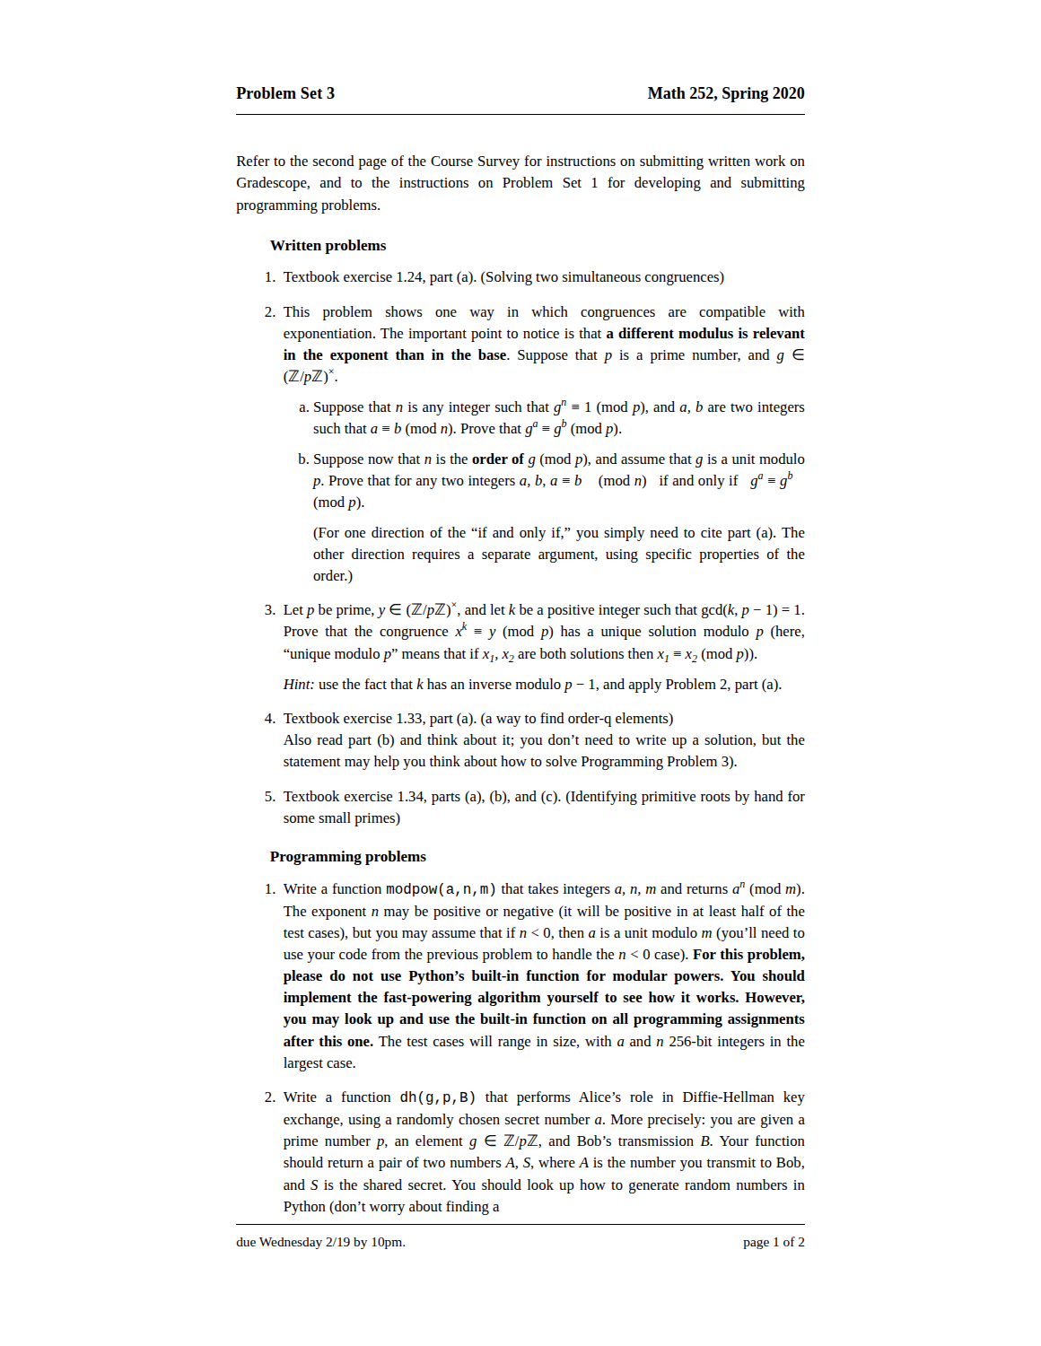Problem Set 3
Math 252, Spring 2020
Refer to the second page of the Course Survey for instructions on submitting written work on Gradescope, and to the instructions on Problem Set 1 for developing and submitting programming problems.
Written problems
Textbook exercise 1.24, part (a). (Solving two simultaneous congruences)
This problem shows one way in which congruences are compatible with exponentiation. The important point to notice is that a different modulus is relevant in the exponent than in the base. Suppose that p is a prime number, and g ∈ (ℤ/p ℤ)×.
Suppose that n is any integer such that gn ≡ 1 (mod p), and a, b are two integers such that a ≡ b (mod n). Prove that ga ≡ gb (mod p).
Suppose now that n is the order of g (mod p), and assume that g is a unit modulo p. Prove that for any two integers a, b, a ≡ b (mod n) if and only if ga ≡ gb (mod p). (For one direction of the “if and only if,” you simply need to cite part (a). The other direction requires a separate argument, using specific properties of the order.)
Let p be prime, y ∈ (ℤ/p ℤ)×, and let k be a positive integer such that gcd(k, p − 1) = 1. Prove that the congruence xk ≡ y (mod p) has a unique solution modulo p (here, “unique modulo p” means that if x1, x2 are both solutions then x1 ≡ x2 (mod p)).
Hint: use the fact that k has an inverse modulo p − 1, and apply Problem 2, part (a).
Textbook exercise 1.33, part (a). (a way to find order-q elements)
Also read part (b) and think about it; you don’t need to write up a solution, but the statement may help you think about how to solve Programming Problem 3).
Textbook exercise 1.34, parts (a), (b), and (c). (Identifying primitive roots by hand for some small primes)
Programming problems
Write a function modpow(a,n,m) that takes integers a, n, m and returns an (mod m). The exponent n may be positive or negative (it will be positive in at least half of the test cases), but you may assume that if n < 0, then a is a unit modulo m (you’ll need to use your code from the previous problem to handle the n < 0 case). For this problem, please do not use Python’s built-in function for modular powers. You should implement the fast-powering algorithm yourself to see how it works. However, you may look up and use the built-in function on all programming assignments after this one. The test cases will range in size, with a and n 256-bit integers in the largest case.
Write a function dh(g,p,B) that performs Alice’s role in Diffie-Hellman key exchange, using a randomly chosen secret number a. More precisely: you are given a prime number p, an element g ∈ ℤ/p ℤ, and Bob’s transmission B. Your function should return a pair of two numbers A, S, where A is the number you transmit to Bob, and S is the shared secret. You should look up how to generate random numbers in Python (don’t worry about finding a
due Wednesday 2/19 by 10pm.
page 1 of 2